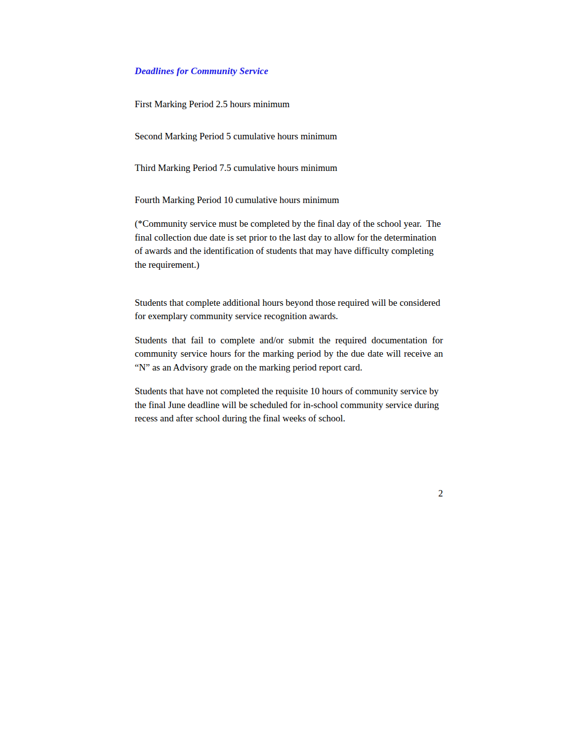Deadlines for Community Service
First Marking Period 2.5 hours minimum
Second Marking Period 5 cumulative hours minimum
Third Marking Period 7.5 cumulative hours minimum
Fourth Marking Period 10 cumulative hours minimum
(*Community service must be completed by the final day of the school year. The final collection due date is set prior to the last day to allow for the determination of awards and the identification of students that may have difficulty completing the requirement.)
Students that complete additional hours beyond those required will be considered for exemplary community service recognition awards.
Students that fail to complete and/or submit the required documentation for community service hours for the marking period by the due date will receive an “N” as an Advisory grade on the marking period report card.
Students that have not completed the requisite 10 hours of community service by the final June deadline will be scheduled for in-school community service during recess and after school during the final weeks of school.
2